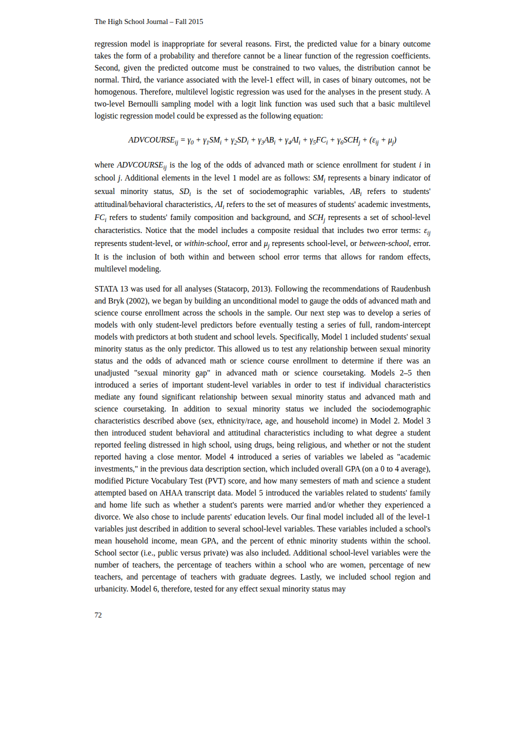The High School Journal – Fall 2015
regression model is inappropriate for several reasons. First, the predicted value for a binary outcome takes the form of a probability and therefore cannot be a linear function of the regression coefficients. Second, given the predicted outcome must be constrained to two values, the distribution cannot be normal. Third, the variance associated with the level-1 effect will, in cases of binary outcomes, not be homogenous. Therefore, multilevel logistic regression was used for the analyses in the present study. A two-level Bernoulli sampling model with a logit link function was used such that a basic multilevel logistic regression model could be expressed as the following equation:
ADVCOURSEij = γ0 + γ1SMi + γ2SDi + γ3ABi + γ4AIi + γ5FCi + γ6SCHj + (εij + μj)
where ADVCOURSEij is the log of the odds of advanced math or science enrollment for student i in school j. Additional elements in the level 1 model are as follows: SMi represents a binary indicator of sexual minority status, SDi is the set of sociodemographic variables, ABi refers to students' attitudinal/behavioral characteristics, AIi refers to the set of measures of students' academic investments, FCi refers to students' family composition and background, and SCHj represents a set of school-level characteristics. Notice that the model includes a composite residual that includes two error terms: εij represents student-level, or within-school, error and μj represents school-level, or between-school, error. It is the inclusion of both within and between school error terms that allows for random effects, multilevel modeling.
STATA 13 was used for all analyses (Statacorp, 2013). Following the recommendations of Raudenbush and Bryk (2002), we began by building an unconditional model to gauge the odds of advanced math and science course enrollment across the schools in the sample. Our next step was to develop a series of models with only student-level predictors before eventually testing a series of full, random-intercept models with predictors at both student and school levels. Specifically, Model 1 included students' sexual minority status as the only predictor. This allowed us to test any relationship between sexual minority status and the odds of advanced math or science course enrollment to determine if there was an unadjusted "sexual minority gap" in advanced math or science coursetaking. Models 2–5 then introduced a series of important student-level variables in order to test if individual characteristics mediate any found significant relationship between sexual minority status and advanced math and science coursetaking. In addition to sexual minority status we included the sociodemographic characteristics described above (sex, ethnicity/race, age, and household income) in Model 2. Model 3 then introduced student behavioral and attitudinal characteristics including to what degree a student reported feeling distressed in high school, using drugs, being religious, and whether or not the student reported having a close mentor. Model 4 introduced a series of variables we labeled as "academic investments," in the previous data description section, which included overall GPA (on a 0 to 4 average), modified Picture Vocabulary Test (PVT) score, and how many semesters of math and science a student attempted based on AHAA transcript data. Model 5 introduced the variables related to students' family and home life such as whether a student's parents were married and/or whether they experienced a divorce. We also chose to include parents' education levels. Our final model included all of the level-1 variables just described in addition to several school-level variables. These variables included a school's mean household income, mean GPA, and the percent of ethnic minority students within the school. School sector (i.e., public versus private) was also included. Additional school-level variables were the number of teachers, the percentage of teachers within a school who are women, percentage of new teachers, and percentage of teachers with graduate degrees. Lastly, we included school region and urbanicity. Model 6, therefore, tested for any effect sexual minority status may
72